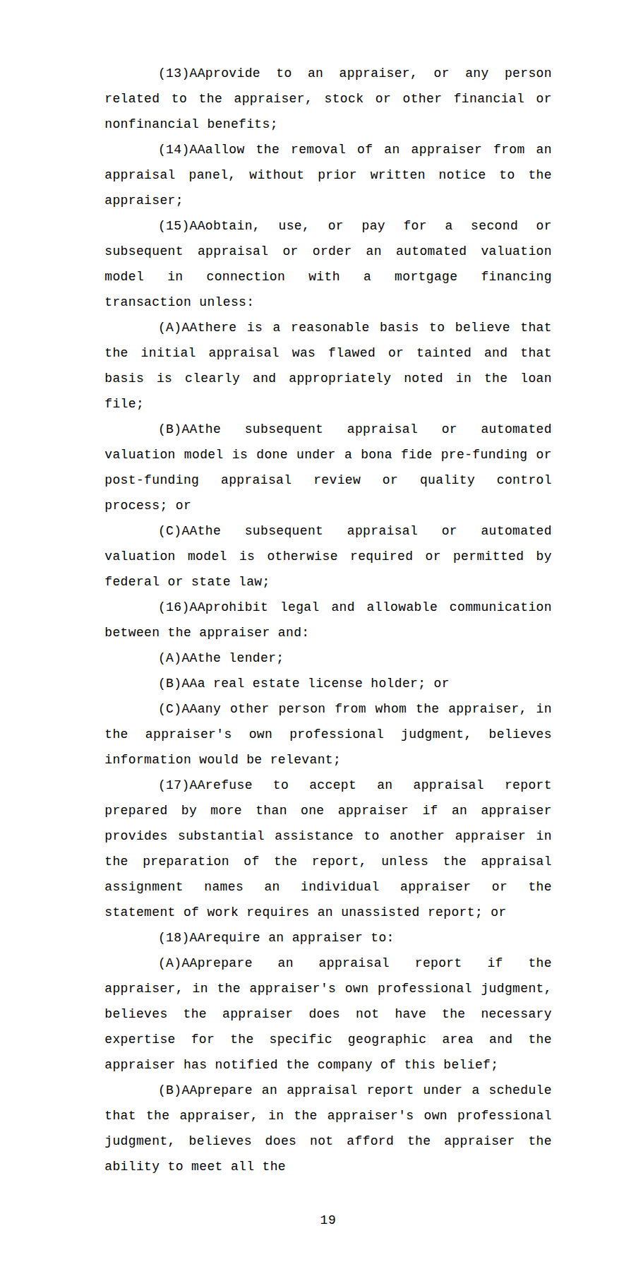(13)AAprovide to an appraiser, or any person related to the appraiser, stock or other financial or nonfinancial benefits;
(14)AAallow the removal of an appraiser from an appraisal panel, without prior written notice to the appraiser;
(15)AAobtain, use, or pay for a second or subsequent appraisal or order an automated valuation model in connection with a mortgage financing transaction unless:
(A)AAthere is a reasonable basis to believe that the initial appraisal was flawed or tainted and that basis is clearly and appropriately noted in the loan file;
(B)AAthe subsequent appraisal or automated valuation model is done under a bona fide pre-funding or post-funding appraisal review or quality control process; or
(C)AAthe subsequent appraisal or automated valuation model is otherwise required or permitted by federal or state law;
(16)AAprohibit legal and allowable communication between the appraiser and:
(A)AAthe lender;
(B)AAa real estate license holder; or
(C)AAany other person from whom the appraiser, in the appraiser's own professional judgment, believes information would be relevant;
(17)AArefuse to accept an appraisal report prepared by more than one appraiser if an appraiser provides substantial assistance to another appraiser in the preparation of the report, unless the appraisal assignment names an individual appraiser or the statement of work requires an unassisted report; or
(18)AArequire an appraiser to:
(A)AAprepare an appraisal report if the appraiser, in the appraiser's own professional judgment, believes the appraiser does not have the necessary expertise for the specific geographic area and the appraiser has notified the company of this belief;
(B)AAprepare an appraisal report under a schedule that the appraiser, in the appraiser's own professional judgment, believes does not afford the appraiser the ability to meet all the
19